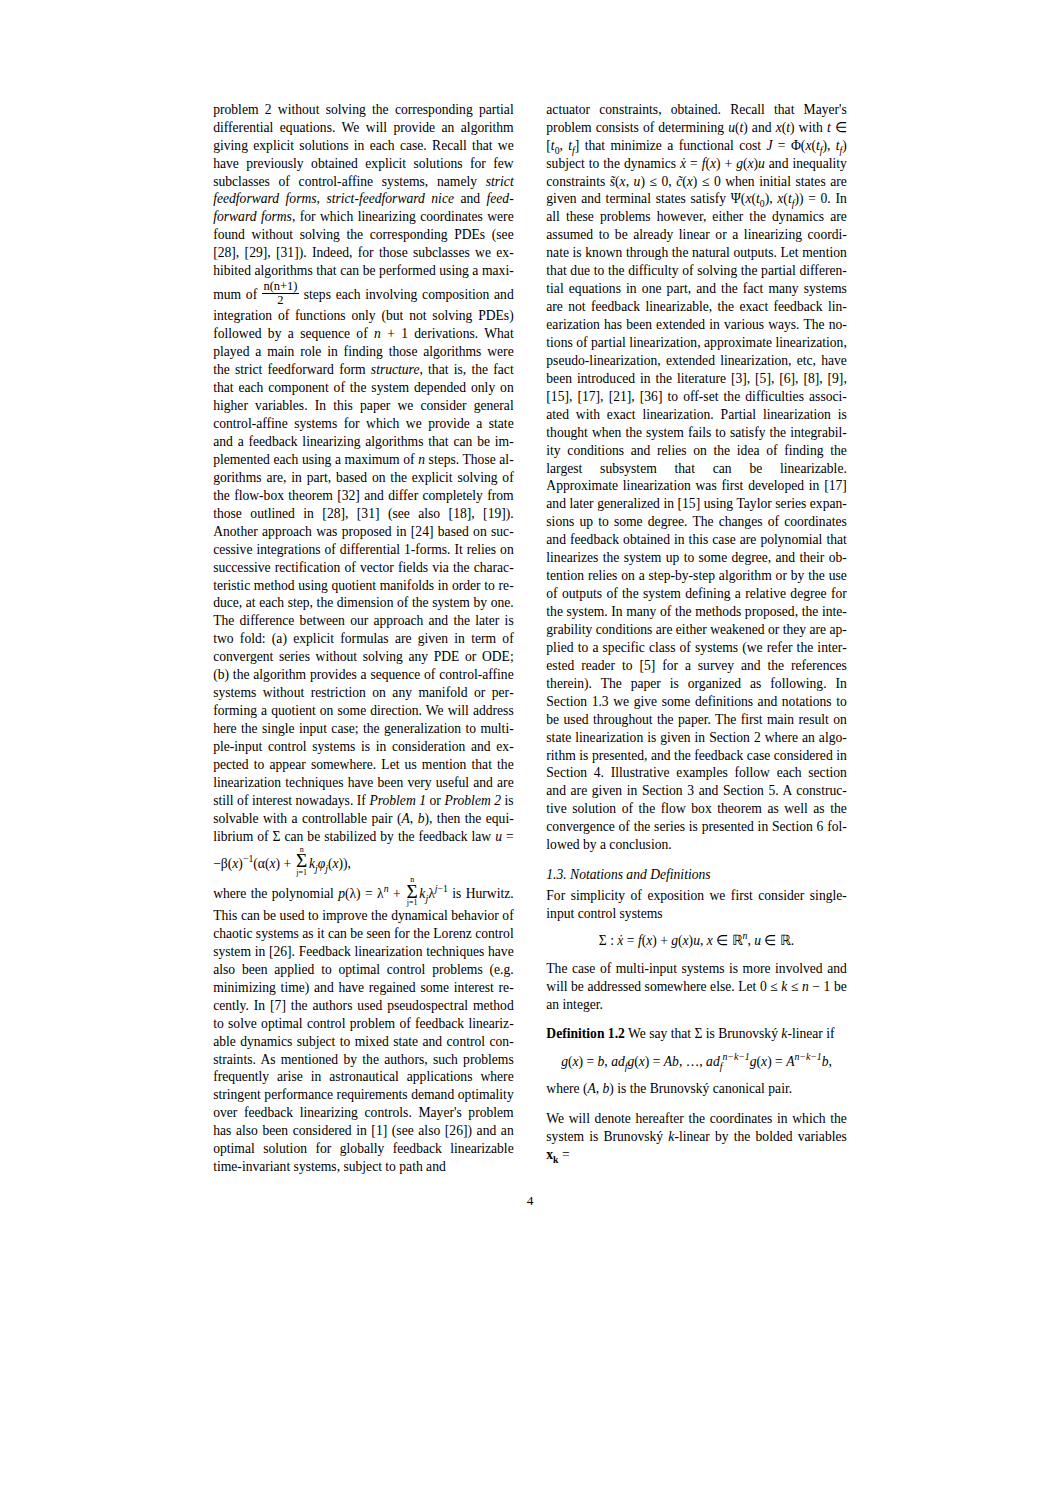problem 2 without solving the corresponding partial differential equations. We will provide an algorithm giving explicit solutions in each case. Recall that we have previously obtained explicit solutions for few subclasses of control-affine systems, namely strict feedforward forms, strict-feedforward nice and feedforward forms, for which linearizing coordinates were found without solving the corresponding PDEs (see [28], [29], [31]). Indeed, for those subclasses we exhibited algorithms that can be performed using a maximum of n(n+1) 2 steps each involving composition and integration of functions only (but not solving PDEs) followed by a sequence of n + 1 derivations. What played a main role in finding those algorithms were the strict feedforward form structure, that is, the fact that each component of the system depended only on higher variables. In this paper we consider general control-affine systems for which we provide a state and a feedback linearizing algorithms that can be implemented each using a maximum of n steps. Those algorithms are, in part, based on the explicit solving of the flow-box theorem [32] and differ completely from those outlined in [28], [31] (see also [18], [19]). Another approach was proposed in [24] based on successive integrations of differential 1-forms. It relies on successive rectification of vector fields via the characteristic method using quotient manifolds in order to reduce, at each step, the dimension of the system by one. The difference between our approach and the later is two fold: (a) explicit formulas are given in term of convergent series without solving any PDE or ODE; (b) the algorithm provides a sequence of control-affine systems without restriction on any manifold or performing a quotient on some direction. We will address here the single input case; the generalization to multiple-input control systems is in consideration and expected to appear somewhere. Let us mention that the linearization techniques have been very useful and are still of interest nowadays. If Problem 1 or Problem 2 is solvable with a controllable pair (A, b), then the equilibrium of Σ can be stabilized by the feedback law u = −β(x)−1(α(x) + nΣj=1 kjφj(x)),
where the polynomial p(λ) = λn + nΣj=1 kjλj−1 is Hurwitz. This can be used to improve the dynamical behavior of chaotic systems as it can be seen for the Lorenz control system in [26]. Feedback linearization techniques have also been applied to optimal control problems (e.g. minimizing time) and have regained some interest recently. In [7] the authors used pseudospectral method to solve optimal control problem of feedback linearizable dynamics subject to mixed state and control constraints. As mentioned by the authors, such problems frequently arise in astronautical applications where stringent performance requirements demand optimality over feedback linearizing controls. Mayer's problem has also been considered in [1] (see also [26]) and an optimal solution for globally feedback linearizable time-invariant systems, subject to path and
actuator constraints, obtained. Recall that Mayer's problem consists of determining u(t) and x(t) with t ∈ [t0, tf] that minimize a functional cost J = Φ(x(tf), tf) subject to the dynamics ẋ = f(x) + g(x)u and inequality constraints s̃(x, u) ≤ 0, c̃(x) ≤ 0 when initial states are given and terminal states satisfy Ψ(x(t0), x(tf)) = 0. In all these problems however, either the dynamics are assumed to be already linear or a linearizing coordinate is known through the natural outputs. Let mention that due to the difficulty of solving the partial differential equations in one part, and the fact many systems are not feedback linearizable, the exact feedback linearization has been extended in various ways. The notions of partial linearization, approximate linearization, pseudo-linearization, extended linearization, etc, have been introduced in the literature [3], [5], [6], [8], [9], [15], [17], [21], [36] to off-set the difficulties associated with exact linearization. Partial linearization is thought when the system fails to satisfy the integrability conditions and relies on the idea of finding the largest subsystem that can be linearizable. Approximate linearization was first developed in [17] and later generalized in [15] using Taylor series expansions up to some degree. The changes of coordinates and feedback obtained in this case are polynomial that linearizes the system up to some degree, and their obtention relies on a step-by-step algorithm or by the use of outputs of the system defining a relative degree for the system. In many of the methods proposed, the integrability conditions are either weakened or they are applied to a specific class of systems (we refer the interested reader to [5] for a survey and the references therein). The paper is organized as following. In Section 1.3 we give some definitions and notations to be used throughout the paper. The first main result on state linearization is given in Section 2 where an algorithm is presented, and the feedback case considered in Section 4. Illustrative examples follow each section and are given in Section 3 and Section 5. A constructive solution of the flow box theorem as well as the convergence of the series is presented in Section 6 followed by a conclusion.
1.3. Notations and Definitions
For simplicity of exposition we first consider single-input control systems
Σ : ẋ = f(x) + g(x)u, x ∈ ℝn, u ∈ ℝ.
The case of multi-input systems is more involved and will be addressed somewhere else. Let 0 ≤ k ≤ n − 1 be an integer.
Definition 1.2 We say that Σ is Brunovský k-linear if
g(x) = b, adfg(x) = Ab, …, adfn−k−1g(x) = An−k−1b,
where (A, b) is the Brunovský canonical pair.
We will denote hereafter the coordinates in which the system is Brunovský k-linear by the bolded variables xk =
4